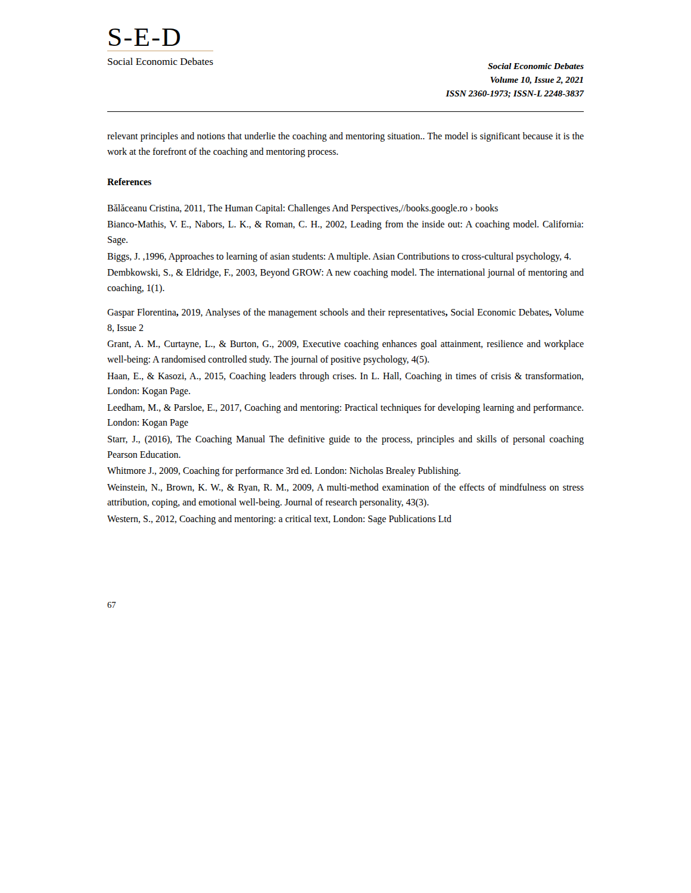S-E-D
Social Economic Debates
Social Economic Debates
Volume 10, Issue 2, 2021
ISSN 2360-1973; ISSN-L 2248-3837
relevant principles and notions that underlie the coaching and mentoring situation.. The model is significant because it is the work at the forefront of the coaching and mentoring process.
References
Bălăceanu Cristina, 2011, The Human Capital: Challenges And Perspectives,//books.google.ro › books
Bianco-Mathis, V. E., Nabors, L. K., & Roman, C. H., 2002, Leading from the inside out: A coaching model. California: Sage.
Biggs, J. ,1996, Approaches to learning of asian students: A multiple. Asian Contributions to cross-cultural psychology, 4.
Dembkowski, S., & Eldridge, F., 2003, Beyond GROW: A new coaching model. The international journal of mentoring and coaching, 1(1).
Gaspar Florentina, 2019, Analyses of the management schools and their representatives, Social Economic Debates, Volume 8, Issue 2
Grant, A. M., Curtayne, L., & Burton, G., 2009, Executive coaching enhances goal attainment, resilience and workplace well-being: A randomised controlled study. The journal of positive psychology, 4(5).
Haan, E., & Kasozi, A., 2015, Coaching leaders through crises. In L. Hall, Coaching in times of crisis & transformation, London: Kogan Page.
Leedham, M., & Parsloe, E., 2017, Coaching and mentoring: Practical techniques for developing learning and performance. London: Kogan Page
Starr, J., (2016), The Coaching Manual The definitive guide to the process, principles and skills of personal coaching Pearson Education.
Whitmore J., 2009, Coaching for performance 3rd ed. London: Nicholas Brealey Publishing.
Weinstein, N., Brown, K. W., & Ryan, R. M., 2009, A multi-method examination of the effects of mindfulness on stress attribution, coping, and emotional well-being. Journal of research personality, 43(3).
Western, S., 2012, Coaching and mentoring: a critical text, London: Sage Publications Ltd
67